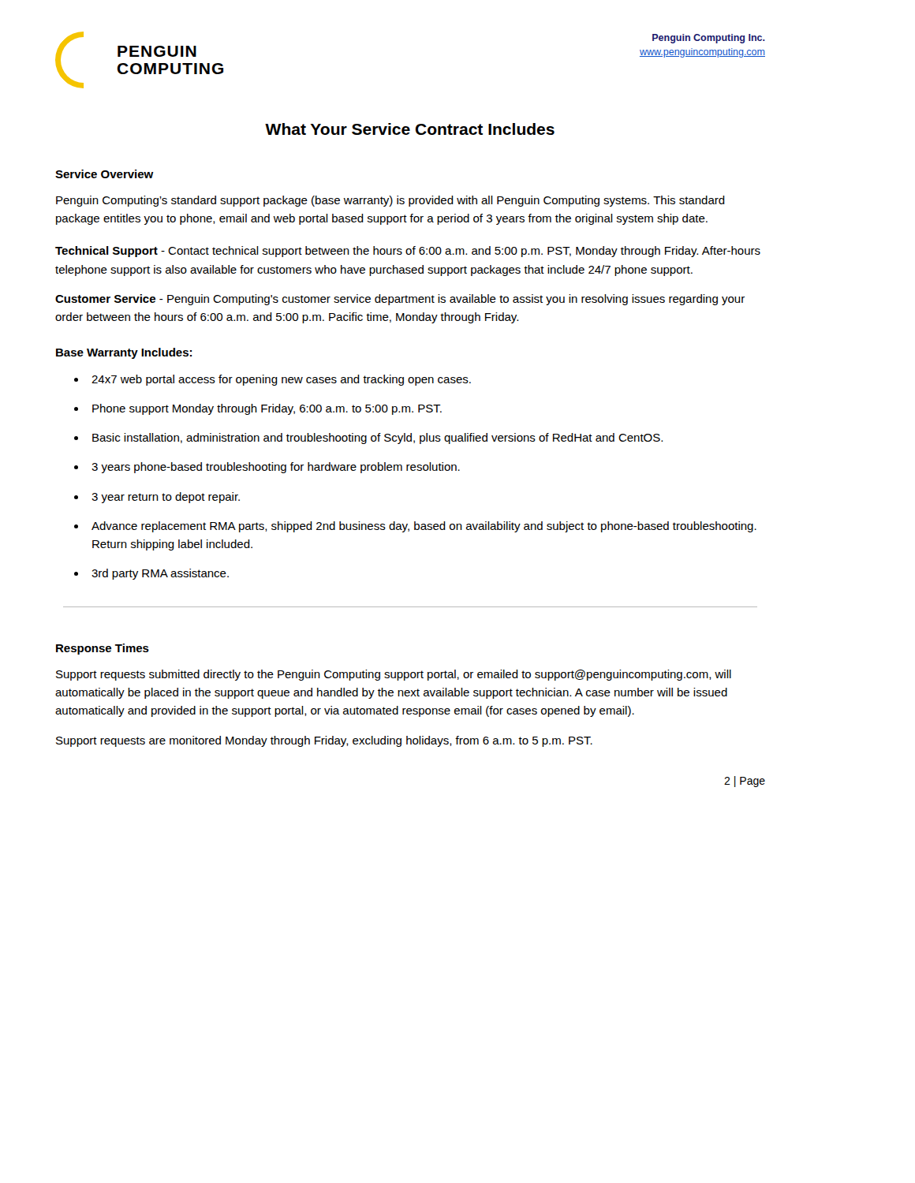PENGUIN
COMPUTING
Penguin Computing Inc.
www.penguincomputing.com
What Your Service Contract Includes
Service Overview
Penguin Computing’s standard support package (base warranty) is provided with all Penguin Computing systems. This standard package entitles you to phone, email and web portal based support for a period of 3 years from the original system ship date.
Technical Support - Contact technical support between the hours of 6:00 a.m. and 5:00 p.m. PST, Monday through Friday. After-hours telephone support is also available for customers who have purchased support packages that include 24/7 phone support.
Customer Service - Penguin Computing's customer service department is available to assist you in resolving issues regarding your order between the hours of 6:00 a.m. and 5:00 p.m. Pacific time, Monday through Friday.
Base Warranty Includes:
24x7 web portal access for opening new cases and tracking open cases.
Phone support Monday through Friday, 6:00 a.m. to 5:00 p.m. PST.
Basic installation, administration and troubleshooting of Scyld, plus qualified versions of RedHat and CentOS.
3 years phone-based troubleshooting for hardware problem resolution.
3 year return to depot repair.
Advance replacement RMA parts, shipped 2nd business day, based on availability and subject to phone-based troubleshooting. Return shipping label included.
3rd party RMA assistance.
Response Times
Support requests submitted directly to the Penguin Computing support portal, or emailed to support@penguincomputing.com, will automatically be placed in the support queue and handled by the next available support technician. A case number will be issued automatically and provided in the support portal, or via automated response email (for cases opened by email).
Support requests are monitored Monday through Friday, excluding holidays, from 6 a.m. to 5 p.m. PST.
2 | Page